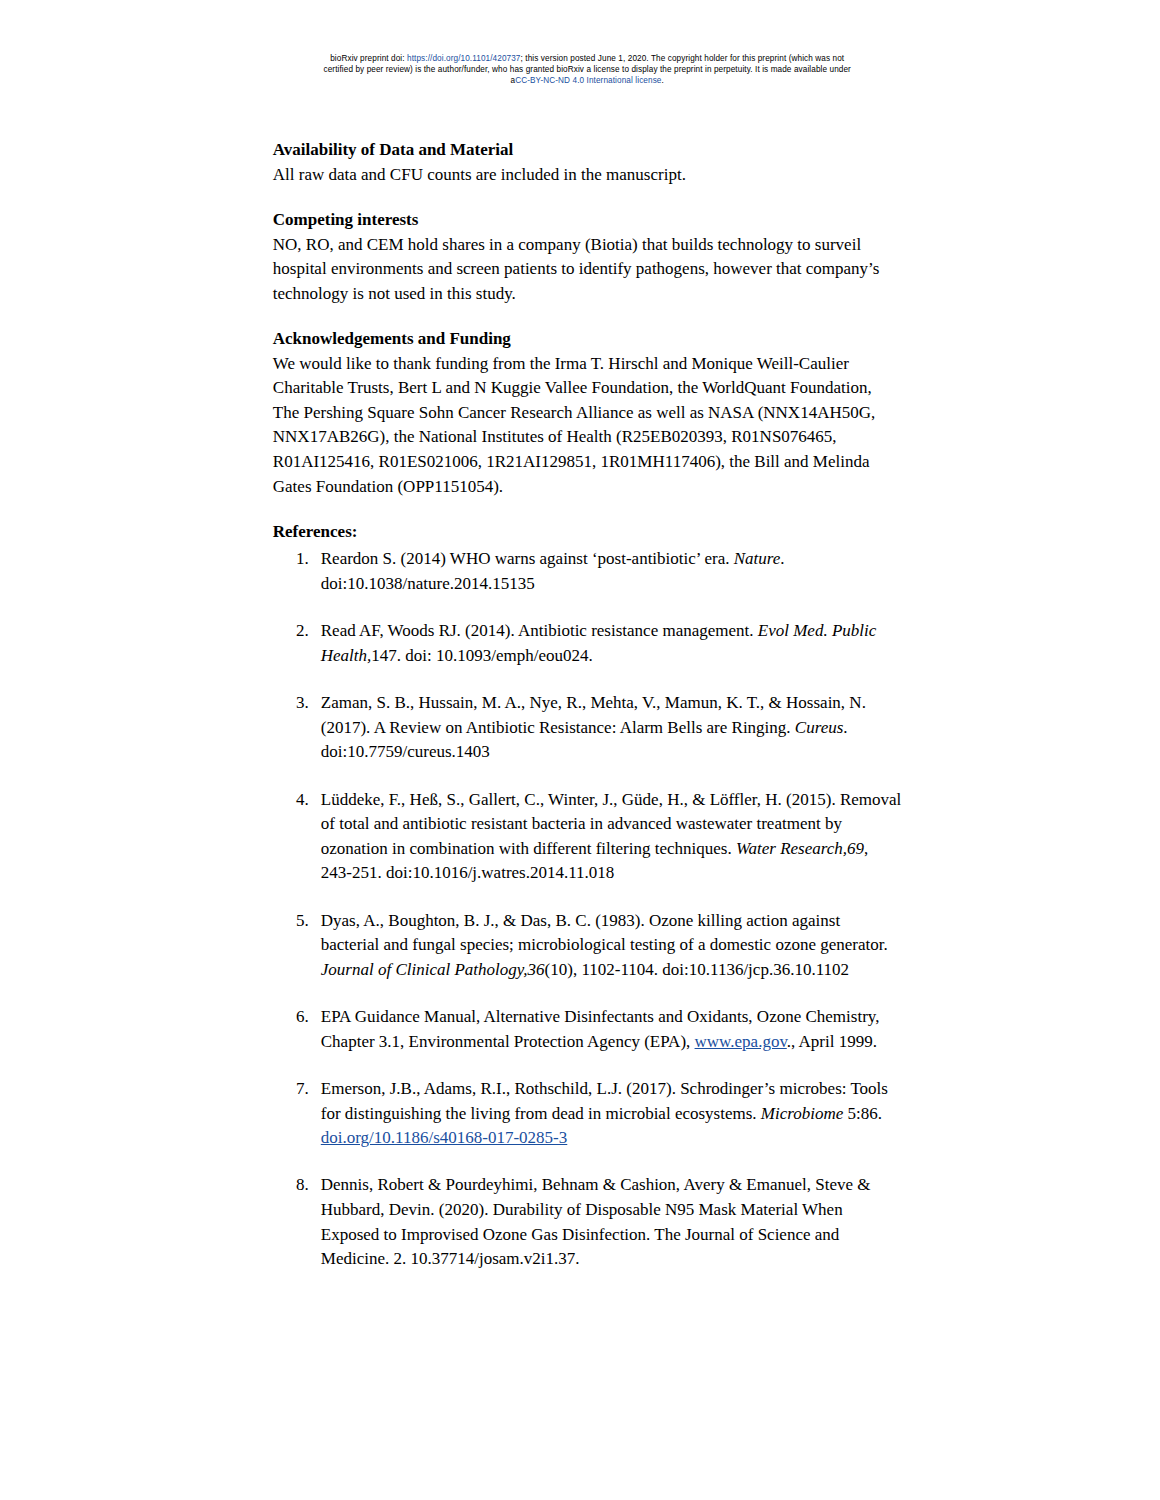bioRxiv preprint doi: https://doi.org/10.1101/420737; this version posted June 1, 2020. The copyright holder for this preprint (which was not
certified by peer review) is the author/funder, who has granted bioRxiv a license to display the preprint in perpetuity. It is made available under
aCC-BY-NC-ND 4.0 International license.
Availability of Data and Material
All raw data and CFU counts are included in the manuscript.
Competing interests
NO, RO, and CEM hold shares in a company (Biotia) that builds technology to surveil hospital environments and screen patients to identify pathogens, however that company’s technology is not used in this study.
Acknowledgements and Funding
We would like to thank funding from the Irma T. Hirschl and Monique Weill-Caulier Charitable Trusts, Bert L and N Kuggie Vallee Foundation, the WorldQuant Foundation, The Pershing Square Sohn Cancer Research Alliance as well as NASA (NNX14AH50G, NNX17AB26G), the National Institutes of Health (R25EB020393, R01NS076465, R01AI125416, R01ES021006, 1R21AI129851, 1R01MH117406), the Bill and Melinda Gates Foundation (OPP1151054).
References:
Reardon S. (2014) WHO warns against ‘post-antibiotic’ era. Nature. doi:10.1038/nature.2014.15135
Read AF, Woods RJ. (2014). Antibiotic resistance management. Evol Med. Public Health, 147. doi: 10.1093/emph/eou024.
Zaman, S. B., Hussain, M. A., Nye, R., Mehta, V., Mamun, K. T., & Hossain, N. (2017). A Review on Antibiotic Resistance: Alarm Bells are Ringing. Cureus. doi:10.7759/cureus.1403
Lüddeke, F., Heß, S., Gallert, C., Winter, J., Güde, H., & Löffler, H. (2015). Removal of total and antibiotic resistant bacteria in advanced wastewater treatment by ozonation in combination with different filtering techniques. Water Research,69, 243-251. doi:10.1016/j.watres.2014.11.018
Dyas, A., Boughton, B. J., & Das, B. C. (1983). Ozone killing action against bacterial and fungal species; microbiological testing of a domestic ozone generator. Journal of Clinical Pathology,36(10), 1102-1104. doi:10.1136/jcp.36.10.1102
EPA Guidance Manual, Alternative Disinfectants and Oxidants, Ozone Chemistry, Chapter 3.1, Environmental Protection Agency (EPA), www.epa.gov., April 1999.
Emerson, J.B., Adams, R.I., Rothschild, L.J. (2017). Schrodinger’s microbes: Tools for distinguishing the living from dead in microbial ecosystems. Microbiome 5:86. doi.org/10.1186/s40168-017-0285-3
Dennis, Robert & Pourdeyhimi, Behnam & Cashion, Avery & Emanuel, Steve & Hubbard, Devin. (2020). Durability of Disposable N95 Mask Material When Exposed to Improvised Ozone Gas Disinfection. The Journal of Science and Medicine. 2. 10.37714/josam.v2i1.37.